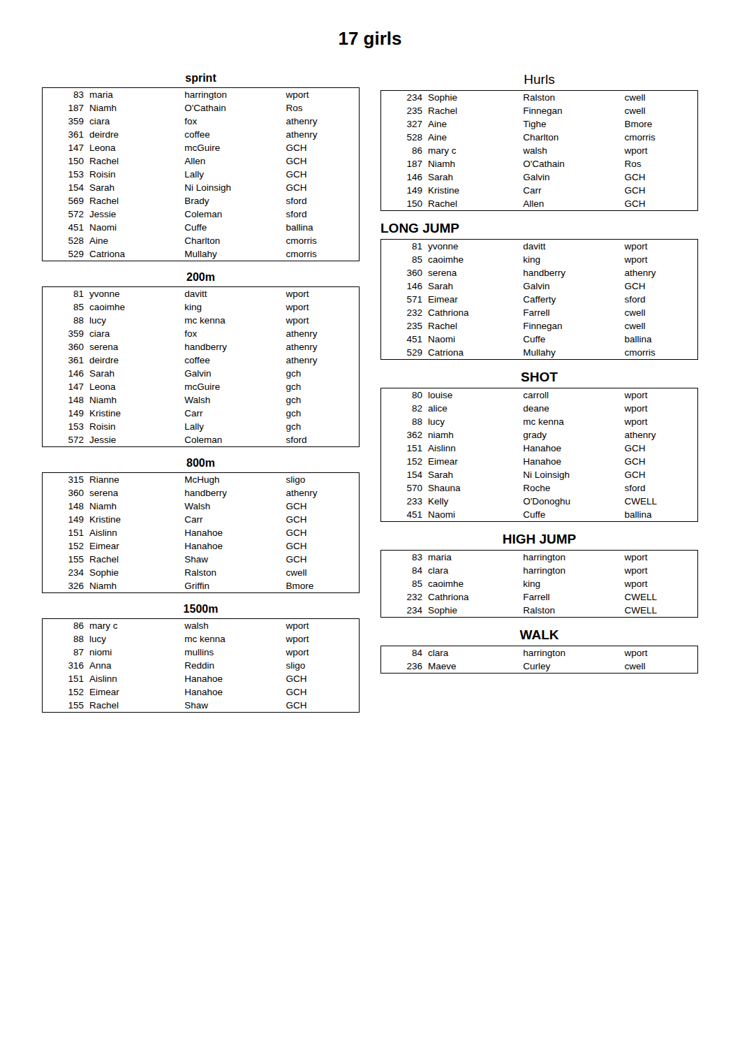17 girls
sprint
| 83 | maria | harrington | wport |
| 187 | Niamh | O'Cathain | Ros |
| 359 | ciara | fox | athenry |
| 361 | deirdre | coffee | athenry |
| 147 | Leona | mcGuire | GCH |
| 150 | Rachel | Allen | GCH |
| 153 | Roisin | Lally | GCH |
| 154 | Sarah | Ni Loinsigh | GCH |
| 569 | Rachel | Brady | sford |
| 572 | Jessie | Coleman | sford |
| 451 | Naomi | Cuffe | ballina |
| 528 | Aine | Charlton | cmorris |
| 529 | Catriona | Mullahy | cmorris |
200m
| 81 | yvonne | davitt | wport |
| 85 | caoimhe | king | wport |
| 88 | lucy | mc kenna | wport |
| 359 | ciara | fox | athenry |
| 360 | serena | handberry | athenry |
| 361 | deirdre | coffee | athenry |
| 146 | Sarah | Galvin | gch |
| 147 | Leona | mcGuire | gch |
| 148 | Niamh | Walsh | gch |
| 149 | Kristine | Carr | gch |
| 153 | Roisin | Lally | gch |
| 572 | Jessie | Coleman | sford |
800m
| 315 | Rianne | McHugh | sligo |
| 360 | serena | handberry | athenry |
| 148 | Niamh | Walsh | GCH |
| 149 | Kristine | Carr | GCH |
| 151 | Aislinn | Hanahoe | GCH |
| 152 | Eimear | Hanahoe | GCH |
| 155 | Rachel | Shaw | GCH |
| 234 | Sophie | Ralston | cwell |
| 326 | Niamh | Griffin | Bmore |
1500m
| 86 | mary c | walsh | wport |
| 88 | lucy | mc kenna | wport |
| 87 | niomi | mullins | wport |
| 316 | Anna | Reddin | sligo |
| 151 | Aislinn | Hanahoe | GCH |
| 152 | Eimear | Hanahoe | GCH |
| 155 | Rachel | Shaw | GCH |
Hurls
| 234 | Sophie | Ralston | cwell |
| 235 | Rachel | Finnegan | cwell |
| 327 | Aine | Tighe | Bmore |
| 528 | Aine | Charlton | cmorris |
| 86 | mary c | walsh | wport |
| 187 | Niamh | O'Cathain | Ros |
| 146 | Sarah | Galvin | GCH |
| 149 | Kristine | Carr | GCH |
| 150 | Rachel | Allen | GCH |
LONG JUMP
| 81 | yvonne | davitt | wport |
| 85 | caoimhe | king | wport |
| 360 | serena | handberry | athenry |
| 146 | Sarah | Galvin | GCH |
| 571 | Eimear | Cafferty | sford |
| 232 | Cathriona | Farrell | cwell |
| 235 | Rachel | Finnegan | cwell |
| 451 | Naomi | Cuffe | ballina |
| 529 | Catriona | Mullahy | cmorris |
SHOT
| 80 | louise | carroll | wport |
| 82 | alice | deane | wport |
| 88 | lucy | mc kenna | wport |
| 362 | niamh | grady | athenry |
| 151 | Aislinn | Hanahoe | GCH |
| 152 | Eimear | Hanahoe | GCH |
| 154 | Sarah | Ni Loinsigh | GCH |
| 570 | Shauna | Roche | sford |
| 233 | Kelly | O'Donoghu | CWELL |
| 451 | Naomi | Cuffe | ballina |
HIGH JUMP
| 83 | maria | harrington | wport |
| 84 | clara | harrington | wport |
| 85 | caoimhe | king | wport |
| 232 | Cathriona | Farrell | CWELL |
| 234 | Sophie | Ralston | CWELL |
WALK
| 84 | clara | harrington | wport |
| 236 | Maeve | Curley | cwell |